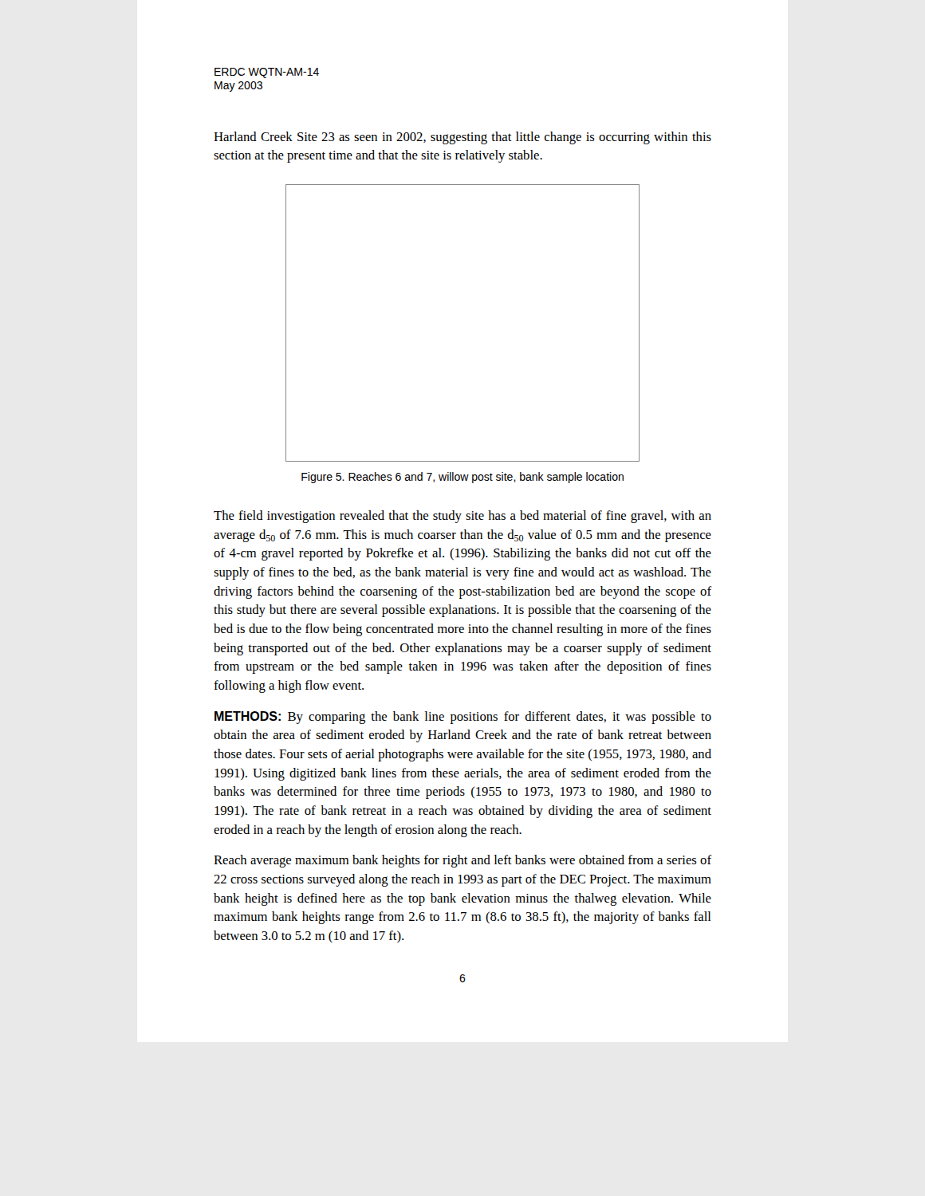ERDC WQTN-AM-14
May 2003
Harland Creek Site 23 as seen in 2002, suggesting that little change is occurring within this section at the present time and that the site is relatively stable.
Figure 5. Reaches 6 and 7, willow post site, bank sample location
The field investigation revealed that the study site has a bed material of fine gravel, with an average d50 of 7.6 mm. This is much coarser than the d50 value of 0.5 mm and the presence of 4-cm gravel reported by Pokrefke et al. (1996). Stabilizing the banks did not cut off the supply of fines to the bed, as the bank material is very fine and would act as washload. The driving factors behind the coarsening of the post-stabilization bed are beyond the scope of this study but there are several possible explanations. It is possible that the coarsening of the bed is due to the flow being concentrated more into the channel resulting in more of the fines being transported out of the bed. Other explanations may be a coarser supply of sediment from upstream or the bed sample taken in 1996 was taken after the deposition of fines following a high flow event.
METHODS: By comparing the bank line positions for different dates, it was possible to obtain the area of sediment eroded by Harland Creek and the rate of bank retreat between those dates. Four sets of aerial photographs were available for the site (1955, 1973, 1980, and 1991). Using digitized bank lines from these aerials, the area of sediment eroded from the banks was determined for three time periods (1955 to 1973, 1973 to 1980, and 1980 to 1991). The rate of bank retreat in a reach was obtained by dividing the area of sediment eroded in a reach by the length of erosion along the reach.
Reach average maximum bank heights for right and left banks were obtained from a series of 22 cross sections surveyed along the reach in 1993 as part of the DEC Project. The maximum bank height is defined here as the top bank elevation minus the thalweg elevation. While maximum bank heights range from 2.6 to 11.7 m (8.6 to 38.5 ft), the majority of banks fall between 3.0 to 5.2 m (10 and 17 ft).
6